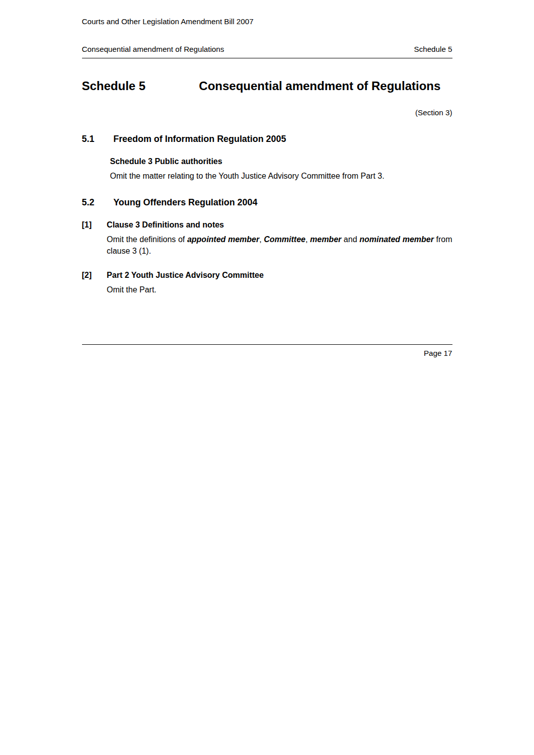Courts and Other Legislation Amendment Bill 2007
Consequential amendment of Regulations Schedule 5
Schedule 5 Consequential amendment of Regulations
(Section 3)
5.1 Freedom of Information Regulation 2005
Schedule 3 Public authorities
Omit the matter relating to the Youth Justice Advisory Committee from Part 3.
5.2 Young Offenders Regulation 2004
[1]
Clause 3 Definitions and notes
Omit the definitions of appointed member, Committee, member and nominated member from clause 3 (1).
[2]
Part 2 Youth Justice Advisory Committee
Omit the Part.
Page 17